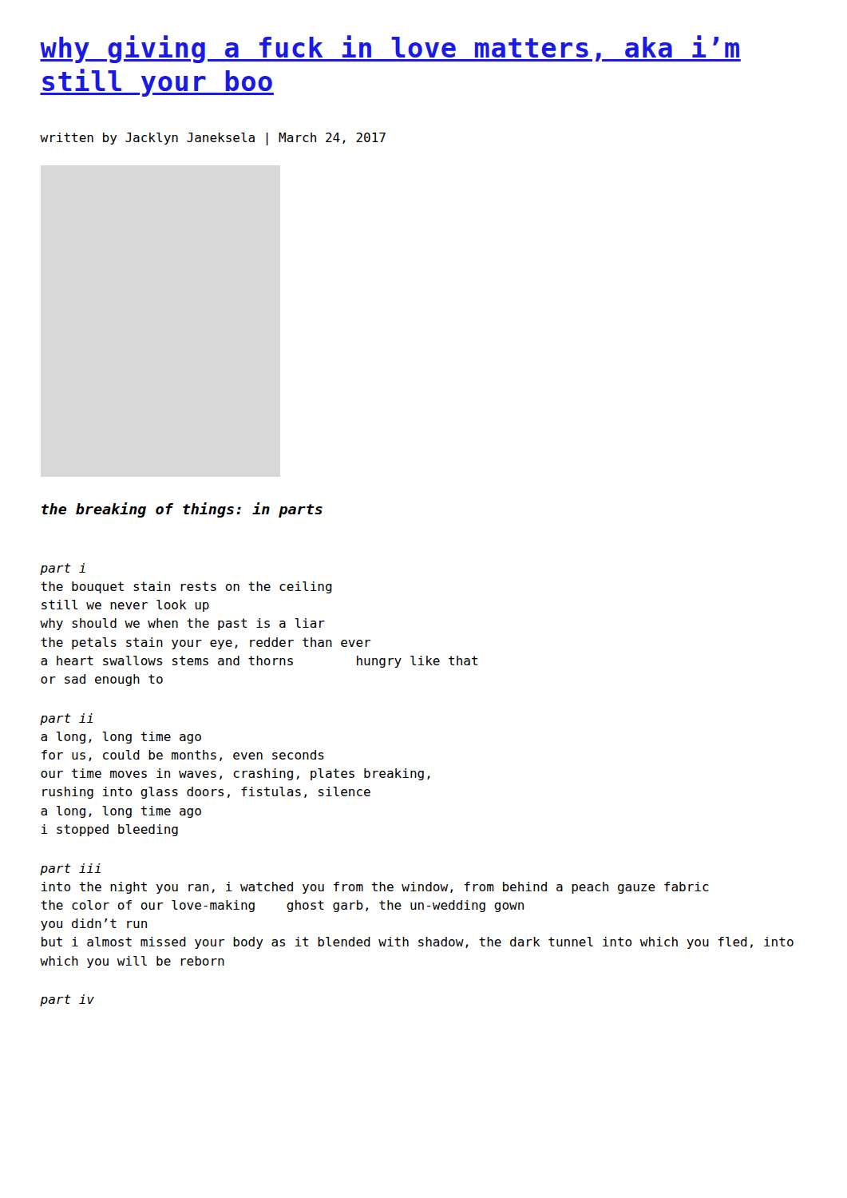why giving a fuck in love matters, aka i’m still your boo
written by Jacklyn Janeksela | March 24, 2017
the breaking of things: in parts
part i
the bouquet stain rests on the ceiling still we never look up why should we when the past is a liar the petals stain your eye, redder than ever a heart swallows stems and thorns hungry like that or sad enough to
part ii
a long, long time ago for us, could be months, even seconds our time moves in waves, crashing, plates breaking, rushing into glass doors, fistulas, silence a long, long time ago i stopped bleeding
part iii
into the night you ran, i watched you from the window, from behind a peach gauze fabric the color of our love-making ghost garb, the un-wedding gown you didn’t run but i almost missed your body as it blended with shadow, the dark tunnel into which you fled, into which you will be reborn
part iv